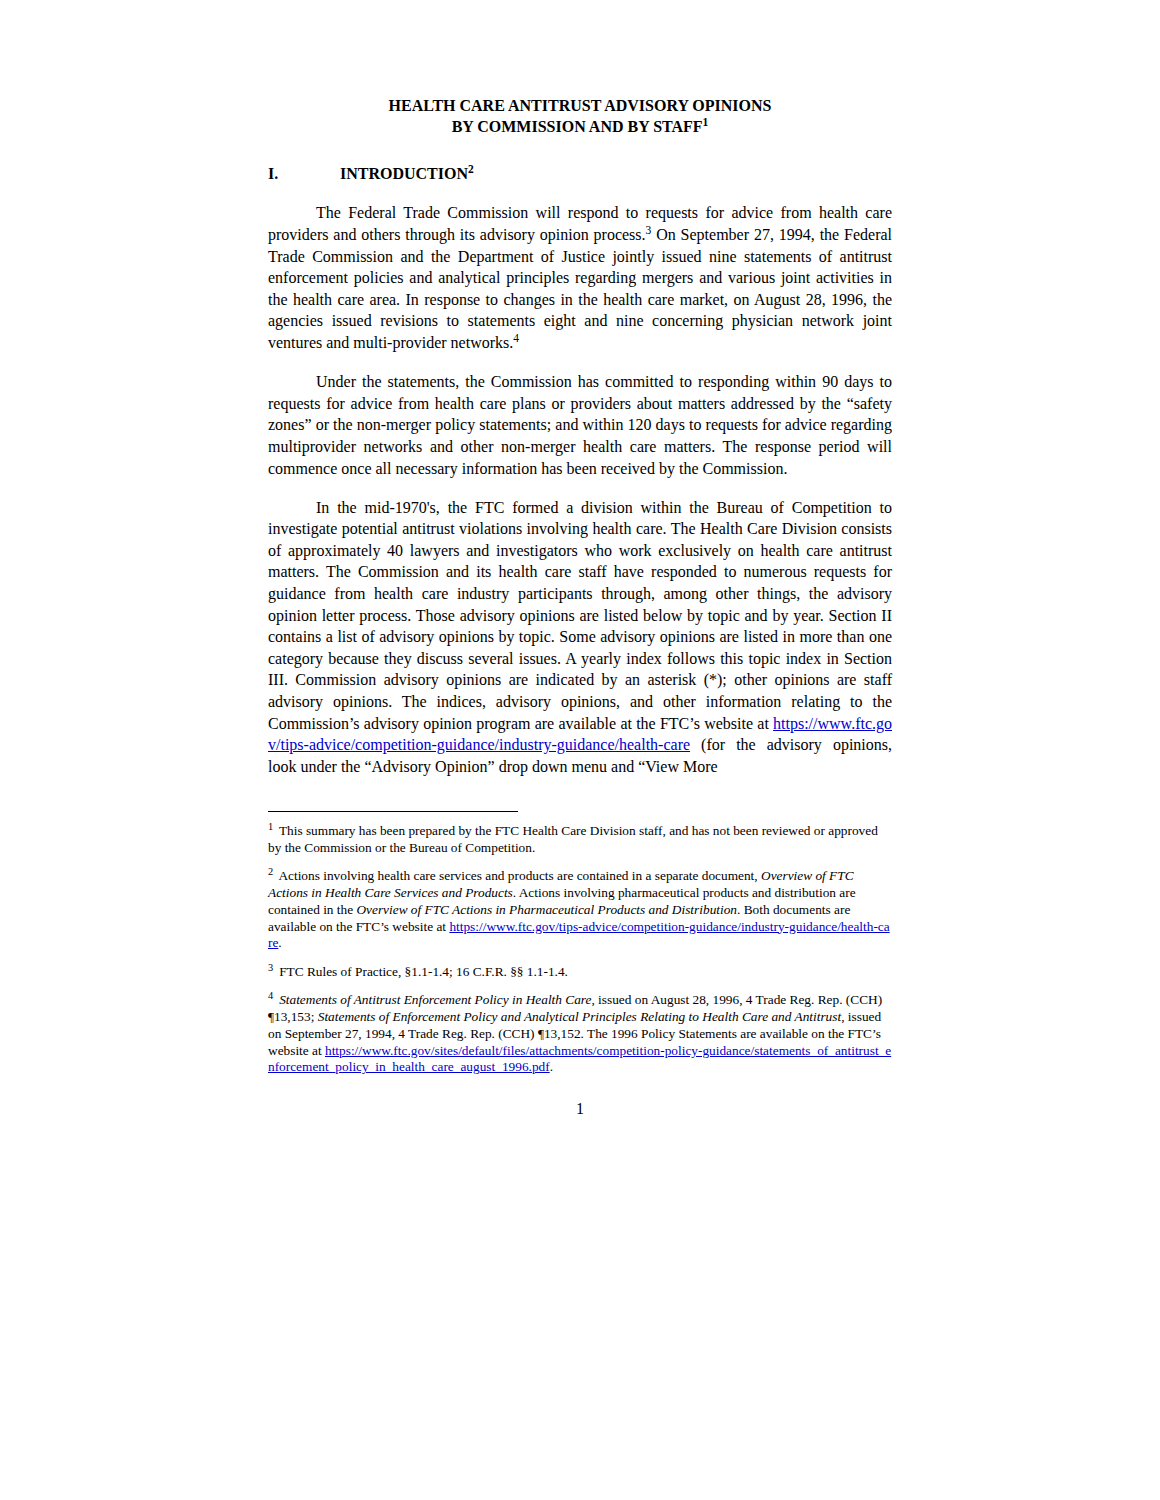Health Care Antitrust Advisory Opinions
by Commission and by Staff1
I. INTRODUCTION2
The Federal Trade Commission will respond to requests for advice from health care providers and others through its advisory opinion process.3 On September 27, 1994, the Federal Trade Commission and the Department of Justice jointly issued nine statements of antitrust enforcement policies and analytical principles regarding mergers and various joint activities in the health care area. In response to changes in the health care market, on August 28, 1996, the agencies issued revisions to statements eight and nine concerning physician network joint ventures and multi-provider networks.4
Under the statements, the Commission has committed to responding within 90 days to requests for advice from health care plans or providers about matters addressed by the “safety zones” or the non-merger policy statements; and within 120 days to requests for advice regarding multiprovider networks and other non-merger health care matters. The response period will commence once all necessary information has been received by the Commission.
In the mid-1970's, the FTC formed a division within the Bureau of Competition to investigate potential antitrust violations involving health care. The Health Care Division consists of approximately 40 lawyers and investigators who work exclusively on health care antitrust matters. The Commission and its health care staff have responded to numerous requests for guidance from health care industry participants through, among other things, the advisory opinion letter process. Those advisory opinions are listed below by topic and by year. Section II contains a list of advisory opinions by topic. Some advisory opinions are listed in more than one category because they discuss several issues. A yearly index follows this topic index in Section III. Commission advisory opinions are indicated by an asterisk (*); other opinions are staff advisory opinions. The indices, advisory opinions, and other information relating to the Commission’s advisory opinion program are available at the FTC’s website at https://www.ftc.gov/tips-advice/competition-guidance/industry-guidance/health-care (for the advisory opinions, look under the “Advisory Opinion” drop down menu and “View More
1 This summary has been prepared by the FTC Health Care Division staff, and has not been reviewed or approved by the Commission or the Bureau of Competition.
2 Actions involving health care services and products are contained in a separate document, Overview of FTC Actions in Health Care Services and Products. Actions involving pharmaceutical products and distribution are contained in the Overview of FTC Actions in Pharmaceutical Products and Distribution. Both documents are available on the FTC’s website at https://www.ftc.gov/tips-advice/competition-guidance/industry-guidance/health-care.
3 FTC Rules of Practice, §1.1-1.4; 16 C.F.R. §§ 1.1-1.4.
4 Statements of Antitrust Enforcement Policy in Health Care, issued on August 28, 1996, 4 Trade Reg. Rep. (CCH) ¶13,153; Statements of Enforcement Policy and Analytical Principles Relating to Health Care and Antitrust, issued on September 27, 1994, 4 Trade Reg. Rep. (CCH) ¶13,152. The 1996 Policy Statements are available on the FTC’s website at https://www.ftc.gov/sites/default/files/attachments/competition-policy-guidance/statements_of_antitrust_enforcement_policy_in_health_care_august_1996.pdf.
1